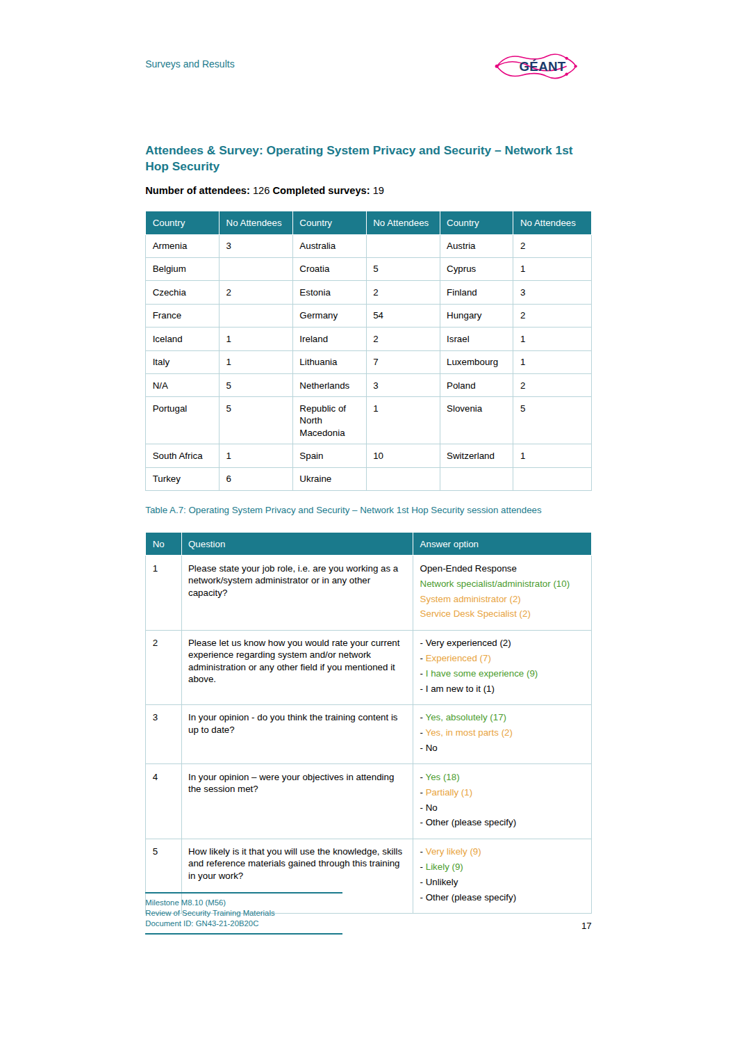Surveys and Results
GÉANT
Attendees & Survey: Operating System Privacy and Security – Network 1st Hop Security
Number of attendees: 126 Completed surveys: 19
| Country | No Attendees | Country | No Attendees | Country | No Attendees |
| --- | --- | --- | --- | --- | --- |
| Armenia | 3 | Australia | | Austria | 2 |
| Belgium | | Croatia | 5 | Cyprus | 1 |
| Czechia | 2 | Estonia | 2 | Finland | 3 |
| France | | Germany | 54 | Hungary | 2 |
| Iceland | 1 | Ireland | 2 | Israel | 1 |
| Italy | 1 | Lithuania | 7 | Luxembourg | 1 |
| N/A | 5 | Netherlands | 3 | Poland | 2 |
| Portugal | 5 | Republic of North Macedonia | 1 | Slovenia | 5 |
| South Africa | 1 | Spain | 10 | Switzerland | 1 |
| Turkey | 6 | Ukraine | | | |
Table A.7: Operating System Privacy and Security – Network 1st Hop Security session attendees
| No | Question | Answer option |
| --- | --- | --- |
| 1 | Please state your job role, i.e. are you working as a network/system administrator or in any other capacity? | Open-Ended Response Network specialist/administrator (10) System administrator (2) Service Desk Specialist (2) |
| 2 | Please let us know how you would rate your current experience regarding system and/or network administration or any other field if you mentioned it above. | - Very experienced (2) - Experienced (7) - I have some experience (9) - I am new to it (1) |
| 3 | In your opinion - do you think the training content is up to date? | - Yes, absolutely (17) - Yes, in most parts (2) - No |
| 4 | In your opinion – were your objectives in attending the session met? | - Yes (18) - Partially (1) - No - Other (please specify) |
| 5 | How likely is it that you will use the knowledge, skills and reference materials gained through this training in your work? | - Very likely (9) - Likely (9) - Unlikely - Other (please specify) |
Milestone M8.10 (M56)
Review of Security Training Materials
Document ID: GN43-21-20B20C
17